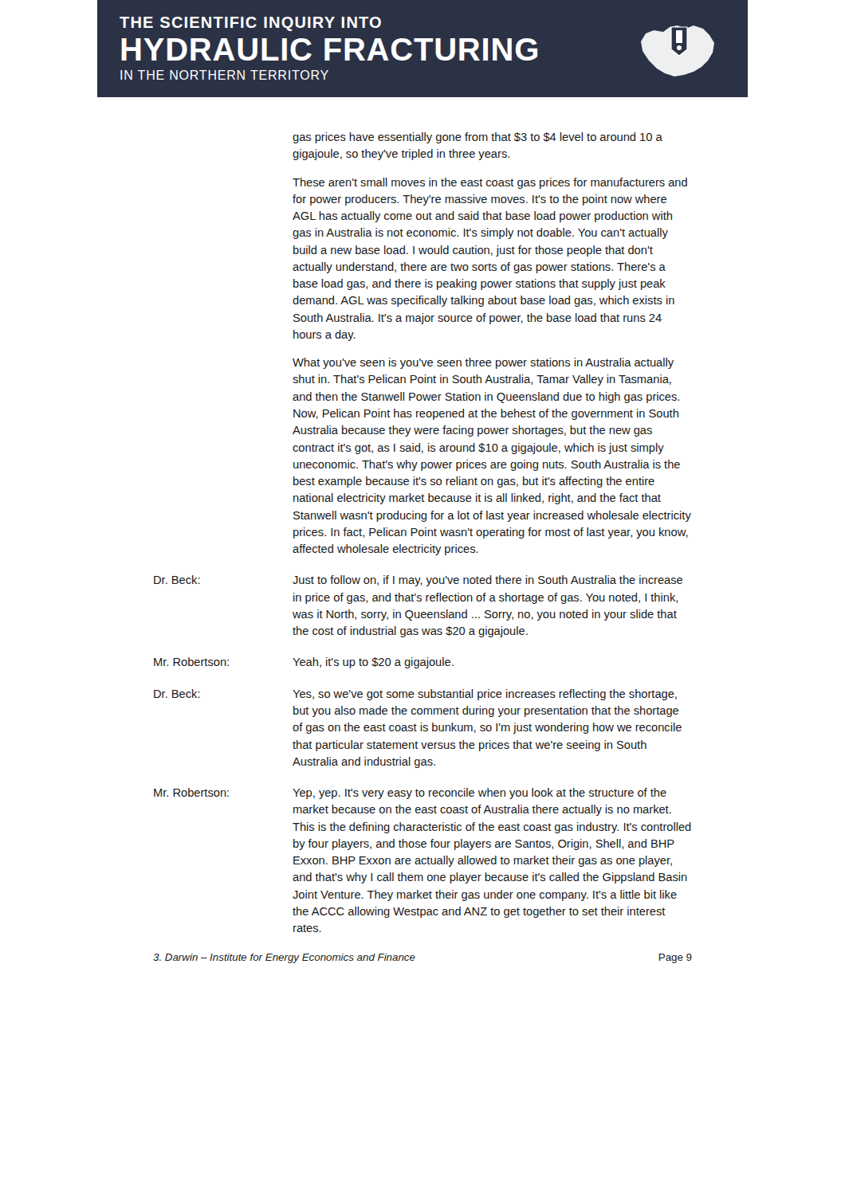The Scientific Inquiry into
Hydraulic Fracturing
in the Northern Territory
gas prices have essentially gone from that $3 to $4 level to around 10 a gigajoule, so they've tripled in three years.
These aren't small moves in the east coast gas prices for manufacturers and for power producers. They're massive moves. It's to the point now where AGL has actually come out and said that base load power production with gas in Australia is not economic. It's simply not doable. You can't actually build a new base load. I would caution, just for those people that don't actually understand, there are two sorts of gas power stations. There's a base load gas, and there is peaking power stations that supply just peak demand. AGL was specifically talking about base load gas, which exists in South Australia. It's a major source of power, the base load that runs 24 hours a day.
What you've seen is you've seen three power stations in Australia actually shut in. That's Pelican Point in South Australia, Tamar Valley in Tasmania, and then the Stanwell Power Station in Queensland due to high gas prices. Now, Pelican Point has reopened at the behest of the government in South Australia because they were facing power shortages, but the new gas contract it's got, as I said, is around $10 a gigajoule, which is just simply uneconomic. That's why power prices are going nuts. South Australia is the best example because it's so reliant on gas, but it's affecting the entire national electricity market because it is all linked, right, and the fact that Stanwell wasn't producing for a lot of last year increased wholesale electricity prices. In fact, Pelican Point wasn't operating for most of last year, you know, affected wholesale electricity prices.
Dr. Beck:
Just to follow on, if I may, you've noted there in South Australia the increase in price of gas, and that's reflection of a shortage of gas. You noted, I think, was it North, sorry, in Queensland ... Sorry, no, you noted in your slide that the cost of industrial gas was $20 a gigajoule.
Mr. Robertson:
Yeah, it's up to $20 a gigajoule.
Dr. Beck:
Yes, so we've got some substantial price increases reflecting the shortage, but you also made the comment during your presentation that the shortage of gas on the east coast is bunkum, so I'm just wondering how we reconcile that particular statement versus the prices that we're seeing in South Australia and industrial gas.
Mr. Robertson:
Yep, yep. It's very easy to reconcile when you look at the structure of the market because on the east coast of Australia there actually is no market. This is the defining characteristic of the east coast gas industry. It's controlled by four players, and those four players are Santos, Origin, Shell, and BHP Exxon. BHP Exxon are actually allowed to market their gas as one player, and that's why I call them one player because it's called the Gippsland Basin Joint Venture. They market their gas under one company. It's a little bit like the ACCC allowing Westpac and ANZ to get together to set their interest rates.
3. Darwin – Institute for Energy Economics and Finance
Page 9